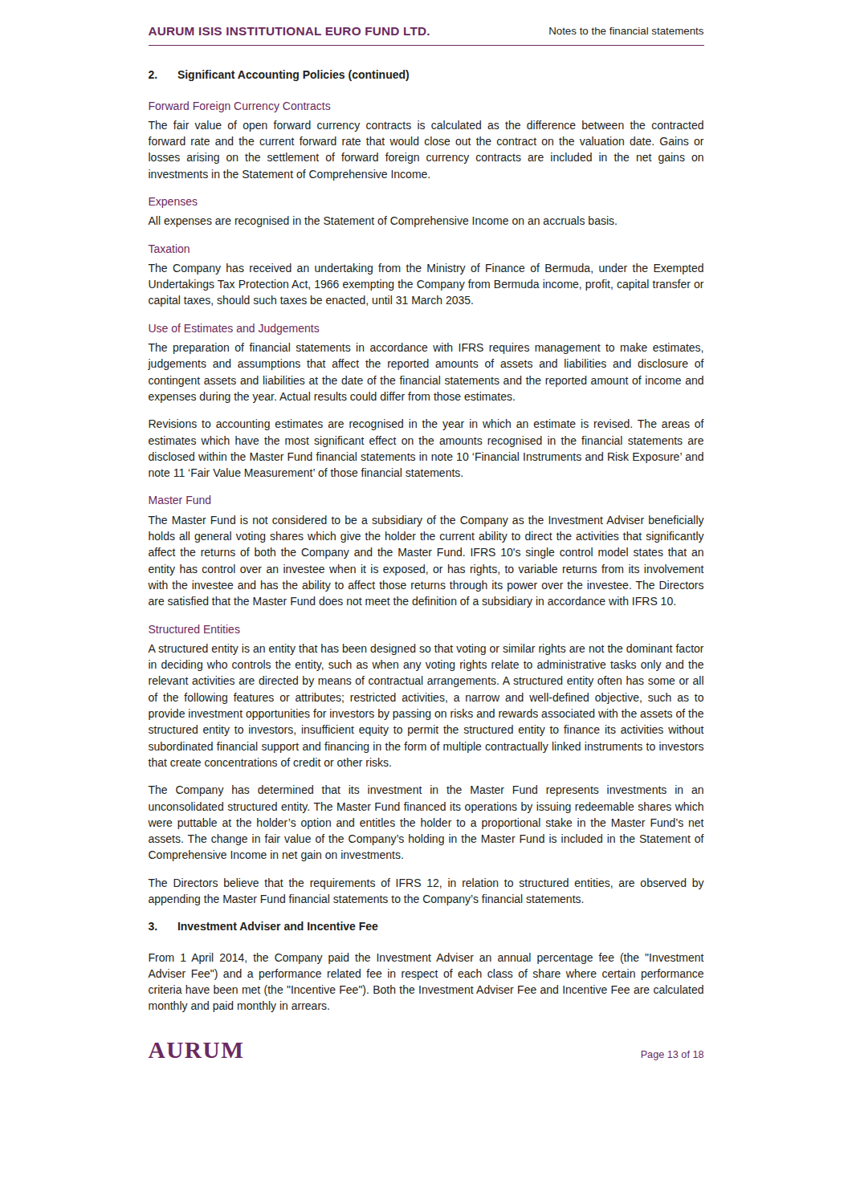Aurum Isis Institutional Euro Fund Ltd.
Notes to the financial statements
2. Significant Accounting Policies (continued)
Forward Foreign Currency Contracts
The fair value of open forward currency contracts is calculated as the difference between the contracted forward rate and the current forward rate that would close out the contract on the valuation date. Gains or losses arising on the settlement of forward foreign currency contracts are included in the net gains on investments in the Statement of Comprehensive Income.
Expenses
All expenses are recognised in the Statement of Comprehensive Income on an accruals basis.
Taxation
The Company has received an undertaking from the Ministry of Finance of Bermuda, under the Exempted Undertakings Tax Protection Act, 1966 exempting the Company from Bermuda income, profit, capital transfer or capital taxes, should such taxes be enacted, until 31 March 2035.
Use of Estimates and Judgements
The preparation of financial statements in accordance with IFRS requires management to make estimates, judgements and assumptions that affect the reported amounts of assets and liabilities and disclosure of contingent assets and liabilities at the date of the financial statements and the reported amount of income and expenses during the year. Actual results could differ from those estimates.
Revisions to accounting estimates are recognised in the year in which an estimate is revised. The areas of estimates which have the most significant effect on the amounts recognised in the financial statements are disclosed within the Master Fund financial statements in note 10 ‘Financial Instruments and Risk Exposure’ and note 11 ‘Fair Value Measurement’ of those financial statements.
Master Fund
The Master Fund is not considered to be a subsidiary of the Company as the Investment Adviser beneficially holds all general voting shares which give the holder the current ability to direct the activities that significantly affect the returns of both the Company and the Master Fund. IFRS 10's single control model states that an entity has control over an investee when it is exposed, or has rights, to variable returns from its involvement with the investee and has the ability to affect those returns through its power over the investee. The Directors are satisfied that the Master Fund does not meet the definition of a subsidiary in accordance with IFRS 10.
Structured Entities
A structured entity is an entity that has been designed so that voting or similar rights are not the dominant factor in deciding who controls the entity, such as when any voting rights relate to administrative tasks only and the relevant activities are directed by means of contractual arrangements. A structured entity often has some or all of the following features or attributes; restricted activities, a narrow and well-defined objective, such as to provide investment opportunities for investors by passing on risks and rewards associated with the assets of the structured entity to investors, insufficient equity to permit the structured entity to finance its activities without subordinated financial support and financing in the form of multiple contractually linked instruments to investors that create concentrations of credit or other risks.
The Company has determined that its investment in the Master Fund represents investments in an unconsolidated structured entity. The Master Fund financed its operations by issuing redeemable shares which were puttable at the holder’s option and entitles the holder to a proportional stake in the Master Fund’s net assets. The change in fair value of the Company’s holding in the Master Fund is included in the Statement of Comprehensive Income in net gain on investments.
The Directors believe that the requirements of IFRS 12, in relation to structured entities, are observed by appending the Master Fund financial statements to the Company’s financial statements.
3. Investment Adviser and Incentive Fee
From 1 April 2014, the Company paid the Investment Adviser an annual percentage fee (the "Investment Adviser Fee") and a performance related fee in respect of each class of share where certain performance criteria have been met (the "Incentive Fee"). Both the Investment Adviser Fee and Incentive Fee are calculated monthly and paid monthly in arrears.
AURUM
Page 13 of 18